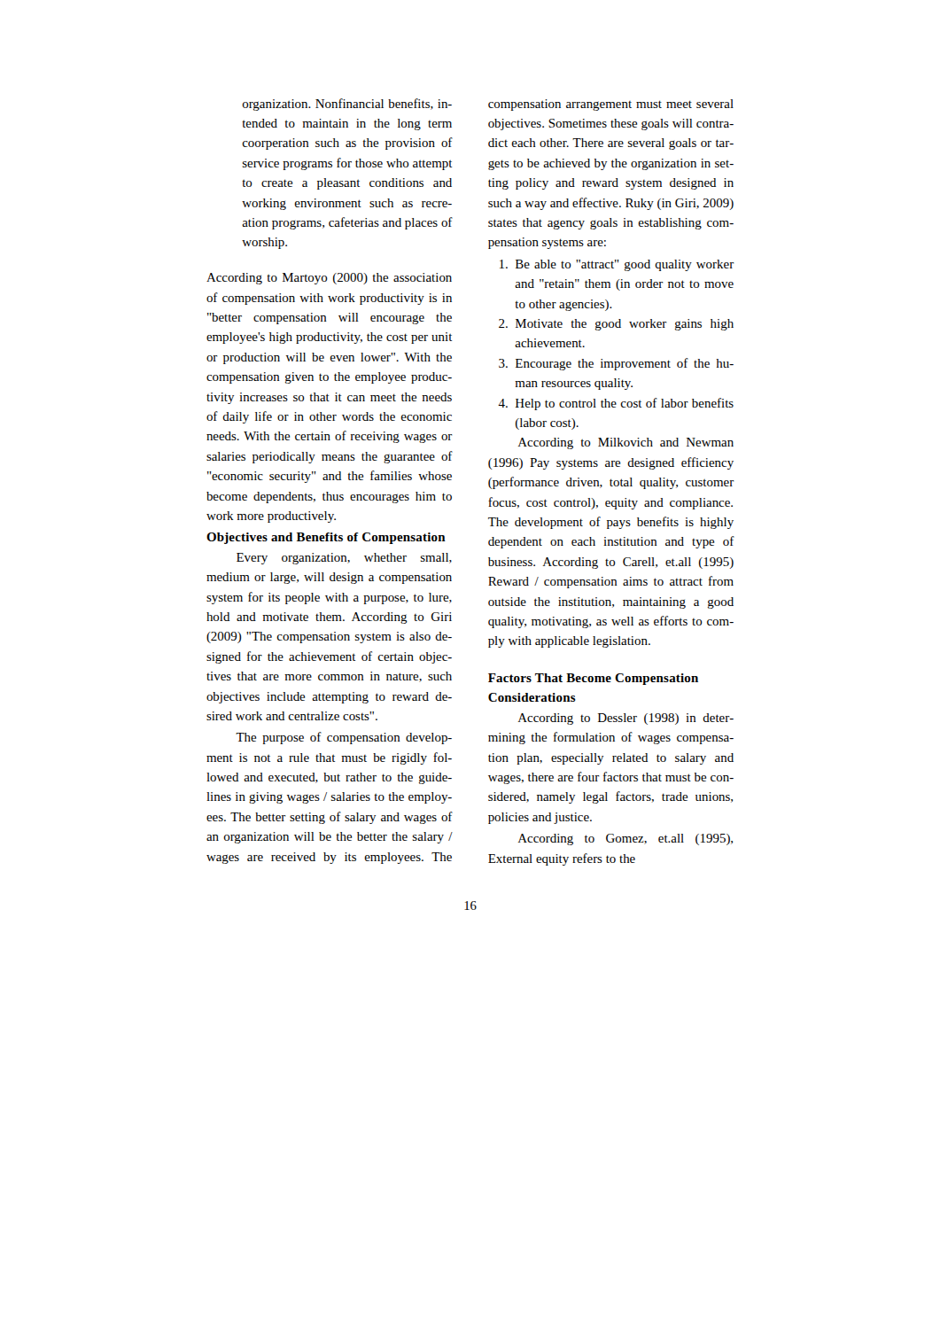organization. Nonfinancial benefits, intended to maintain in the long term coorperation such as the provision of service programs for those who attempt to create a pleasant conditions and working environment such as recreation programs, cafeterias and places of worship.
According to Martoyo (2000) the association of compensation with work productivity is in "better compensation will encourage the employee's high productivity, the cost per unit or production will be even lower". With the compensation given to the employee productivity increases so that it can meet the needs of daily life or in other words the economic needs. With the certain of receiving wages or salaries periodically means the guarantee of "economic security" and the families whose become dependents, thus encourages him to work more productively.
Objectives and Benefits of Compensation
Every organization, whether small, medium or large, will design a compensation system for its people with a purpose, to lure, hold and motivate them. According to Giri (2009) "The compensation system is also designed for the achievement of certain objectives that are more common in nature, such objectives include attempting to reward desired work and centralize costs".
The purpose of compensation development is not a rule that must be rigidly followed and executed, but rather to the guidelines in giving wages / salaries to the employees. The better setting of salary and wages of an organization will be the better the salary / wages are received by its employees. The compensation arrangement must meet several objectives. Sometimes these goals will contradict each other. There are several goals or targets to be achieved by the organization in setting policy and reward system designed in such a way and effective. Ruky (in Giri, 2009) states that agency goals in establishing compensation systems are:
Be able to "attract" good quality worker and "retain" them (in order not to move to other agencies).
Motivate the good worker gains high achievement.
Encourage the improvement of the human resources quality.
Help to control the cost of labor benefits (labor cost).
According to Milkovich and Newman (1996) Pay systems are designed efficiency (performance driven, total quality, customer focus, cost control), equity and compliance. The development of pays benefits is highly dependent on each institution and type of business. According to Carell, et.all (1995) Reward / compensation aims to attract from outside the institution, maintaining a good quality, motivating, as well as efforts to comply with applicable legislation.
Factors That Become Compensation Considerations
According to Dessler (1998) in determining the formulation of wages compensation plan, especially related to salary and wages, there are four factors that must be considered, namely legal factors, trade unions, policies and justice.
According to Gomez, et.all (1995), External equity refers to the
16